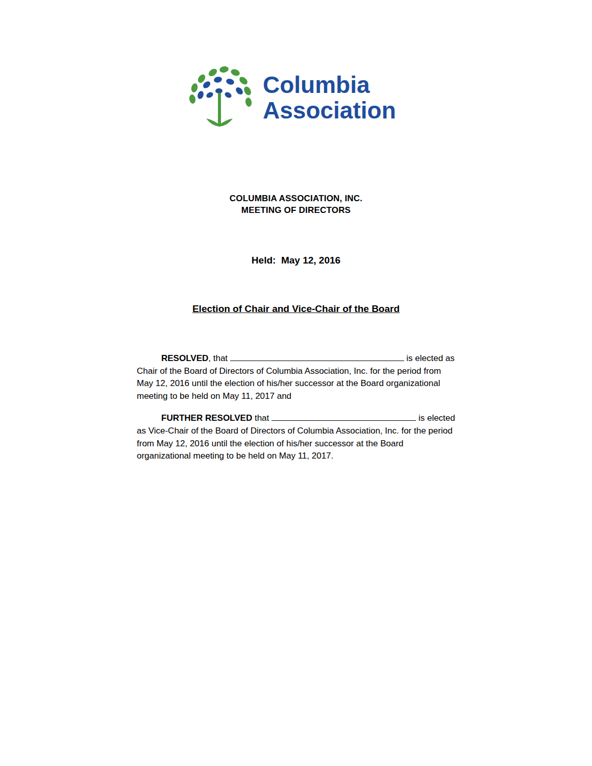Columbia Association
COLUMBIA ASSOCIATION, INC.
MEETING OF DIRECTORS
Held: May 12, 2016
Election of Chair and Vice-Chair of the Board
RESOLVED, that is elected as Chair of the Board of Directors of Columbia Association, Inc. for the period from May 12, 2016 until the election of his/her successor at the Board organizational meeting to be held on May 11, 2017 and
FURTHER RESOLVED that is elected as Vice-Chair of the Board of Directors of Columbia Association, Inc. for the period from May 12, 2016 until the election of his/her successor at the Board organizational meeting to be held on May 11, 2017.